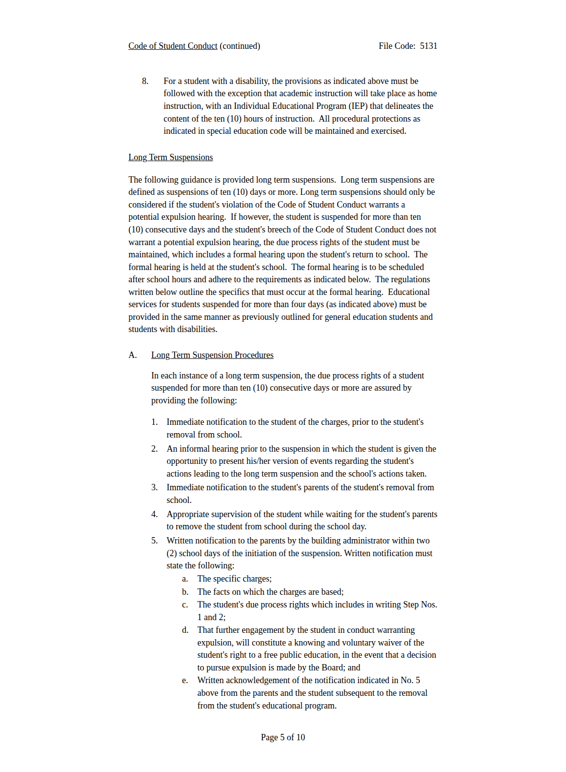Code of Student Conduct (continued)
File Code: 5131
8. For a student with a disability, the provisions as indicated above must be followed with the exception that academic instruction will take place as home instruction, with an Individual Educational Program (IEP) that delineates the content of the ten (10) hours of instruction. All procedural protections as indicated in special education code will be maintained and exercised.
Long Term Suspensions
The following guidance is provided long term suspensions. Long term suspensions are defined as suspensions of ten (10) days or more. Long term suspensions should only be considered if the student's violation of the Code of Student Conduct warrants a potential expulsion hearing. If however, the student is suspended for more than ten (10) consecutive days and the student's breech of the Code of Student Conduct does not warrant a potential expulsion hearing, the due process rights of the student must be maintained, which includes a formal hearing upon the student's return to school. The formal hearing is held at the student's school. The formal hearing is to be scheduled after school hours and adhere to the requirements as indicated below. The regulations written below outline the specifics that must occur at the formal hearing. Educational services for students suspended for more than four days (as indicated above) must be provided in the same manner as previously outlined for general education students and students with disabilities.
A. Long Term Suspension Procedures
In each instance of a long term suspension, the due process rights of a student suspended for more than ten (10) consecutive days or more are assured by providing the following:
1. Immediate notification to the student of the charges, prior to the student's removal from school.
2. An informal hearing prior to the suspension in which the student is given the opportunity to present his/her version of events regarding the student's actions leading to the long term suspension and the school's actions taken.
3. Immediate notification to the student's parents of the student's removal from school.
4. Appropriate supervision of the student while waiting for the student's parents to remove the student from school during the school day.
5. Written notification to the parents by the building administrator within two (2) school days of the initiation of the suspension. Written notification must state the following:
a. The specific charges;
b. The facts on which the charges are based;
c. The student's due process rights which includes in writing Step Nos. 1 and 2;
d. That further engagement by the student in conduct warranting expulsion, will constitute a knowing and voluntary waiver of the student's right to a free public education, in the event that a decision to pursue expulsion is made by the Board; and
e. Written acknowledgement of the notification indicated in No. 5 above from the parents and the student subsequent to the removal from the student's educational program.
Page 5 of 10